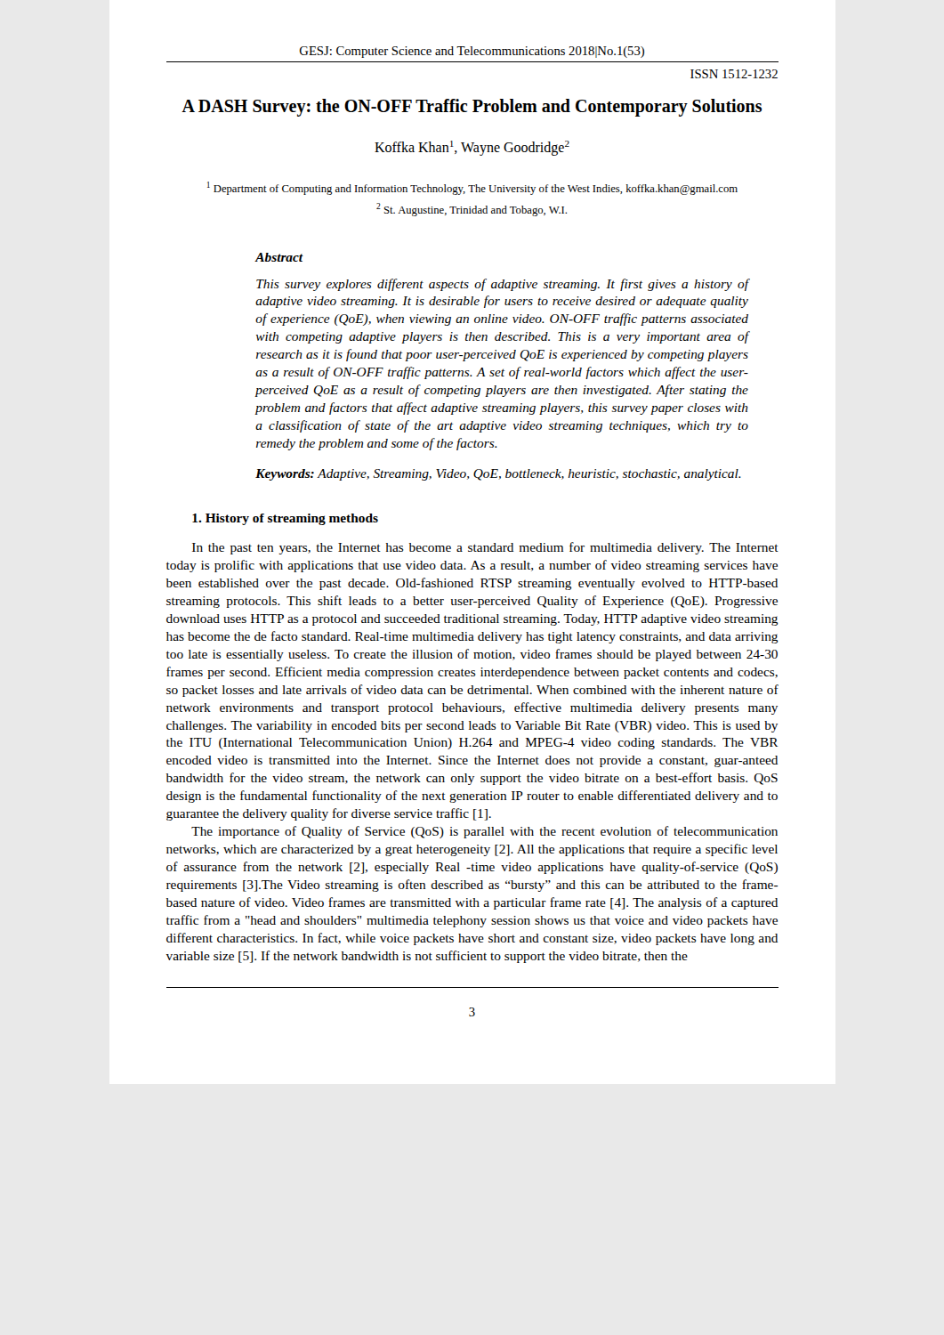GESJ: Computer Science and Telecommunications 2018|No.1(53)
ISSN 1512-1232
A DASH Survey: the ON-OFF Traffic Problem and Contemporary Solutions
Koffka Khan1, Wayne Goodridge2
1 Department of Computing and Information Technology, The University of the West Indies, koffka.khan@gmail.com
2 St. Augustine, Trinidad and Tobago, W.I.
Abstract
This survey explores different aspects of adaptive streaming. It first gives a history of adaptive video streaming. It is desirable for users to receive desired or adequate quality of experience (QoE), when viewing an online video. ON-OFF traffic patterns associated with competing adaptive players is then described. This is a very important area of research as it is found that poor user-perceived QoE is experienced by competing players as a result of ON-OFF traffic patterns. A set of real-world factors which affect the user-perceived QoE as a result of competing players are then investigated. After stating the problem and factors that affect adaptive streaming players, this survey paper closes with a classification of state of the art adaptive video streaming techniques, which try to remedy the problem and some of the factors.
Keywords: Adaptive, Streaming, Video, QoE, bottleneck, heuristic, stochastic, analytical.
1. History of streaming methods
In the past ten years, the Internet has become a standard medium for multimedia delivery. The Internet today is prolific with applications that use video data. As a result, a number of video streaming services have been established over the past decade. Old-fashioned RTSP streaming eventually evolved to HTTP-based streaming protocols. This shift leads to a better user-perceived Quality of Experience (QoE). Progressive download uses HTTP as a protocol and succeeded traditional streaming. Today, HTTP adaptive video streaming has become the de facto standard. Real-time multimedia delivery has tight latency constraints, and data arriving too late is essentially useless. To create the illusion of motion, video frames should be played between 24-30 frames per second. Efficient media compression creates interdependence between packet contents and codecs, so packet losses and late arrivals of video data can be detrimental. When combined with the inherent nature of network environments and transport protocol behaviours, effective multimedia delivery presents many challenges. The variability in encoded bits per second leads to Variable Bit Rate (VBR) video. This is used by the ITU (International Telecommunication Union) H.264 and MPEG-4 video coding standards. The VBR encoded video is transmitted into the Internet. Since the Internet does not provide a constant, guar-anteed bandwidth for the video stream, the network can only support the video bitrate on a best-effort basis. QoS design is the fundamental functionality of the next generation IP router to enable differentiated delivery and to guarantee the delivery quality for diverse service traffic [1].
The importance of Quality of Service (QoS) is parallel with the recent evolution of telecommunication networks, which are characterized by a great heterogeneity [2]. All the applications that require a specific level of assurance from the network [2], especially Real -time video applications have quality-of-service (QoS) requirements [3].The Video streaming is often described as “bursty” and this can be attributed to the frame-based nature of video. Video frames are transmitted with a particular frame rate [4]. The analysis of a captured traffic from a "head and shoulders" multimedia telephony session shows us that voice and video packets have different characteristics. In fact, while voice packets have short and constant size, video packets have long and variable size [5]. If the network bandwidth is not sufficient to support the video bitrate, then the
3